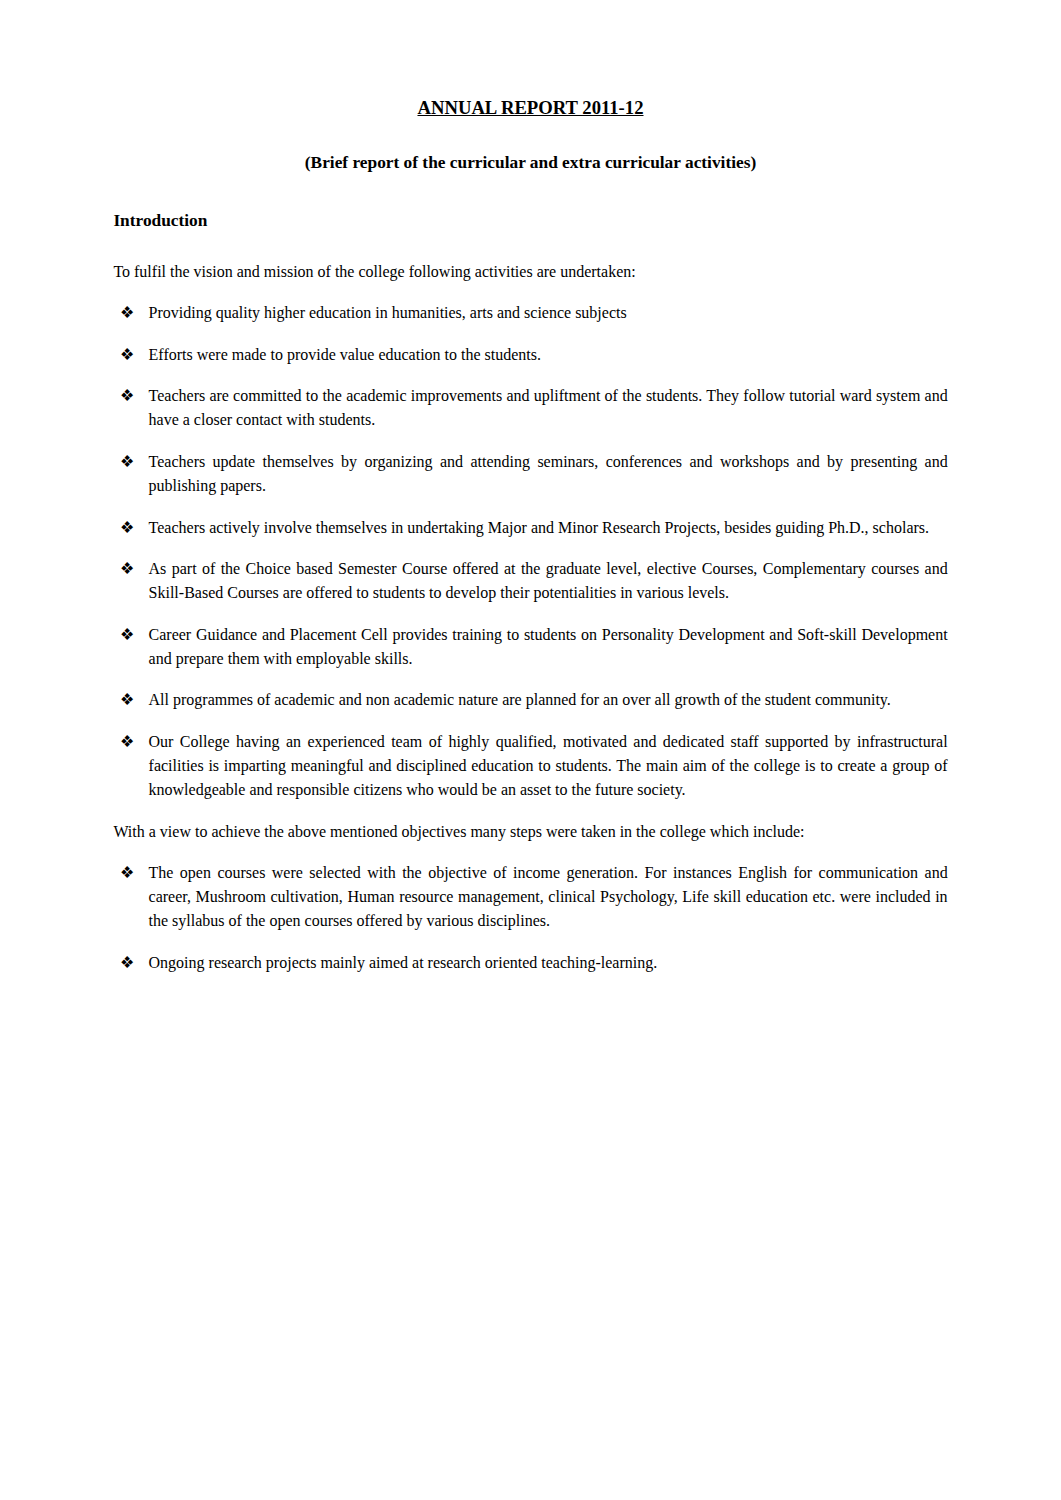ANNUAL REPORT 2011-12
(Brief report of the curricular and extra curricular activities)
Introduction
To fulfil the vision and mission of the college following activities are undertaken:
Providing quality higher education in humanities, arts and science subjects
Efforts were made to provide value education to the students.
Teachers are committed to the academic improvements and upliftment of the students. They follow tutorial ward system and have a closer contact with students.
Teachers update themselves by organizing and attending seminars, conferences and workshops and by presenting and publishing papers.
Teachers actively involve themselves in undertaking Major and Minor Research Projects, besides guiding Ph.D., scholars.
As part of the Choice based Semester Course offered at the graduate level, elective Courses, Complementary courses and Skill-Based Courses are offered to students to develop their potentialities in various levels.
Career Guidance and Placement Cell provides training to students on Personality Development and Soft-skill Development and prepare them with employable skills.
All programmes of academic and non academic nature are planned for an over all growth of the student community.
Our College having an experienced team of highly qualified, motivated and dedicated staff supported by infrastructural facilities is imparting meaningful and disciplined education to students. The main aim of the college is to create a group of knowledgeable and responsible citizens who would be an asset to the future society.
With a view to achieve the above mentioned objectives many steps were taken in the college which include:
The open courses were selected with the objective of income generation. For instances English for communication and career, Mushroom cultivation, Human resource management, clinical Psychology, Life skill education etc. were included in the syllabus of the open courses offered by various disciplines.
Ongoing research projects mainly aimed at research oriented teaching-learning.